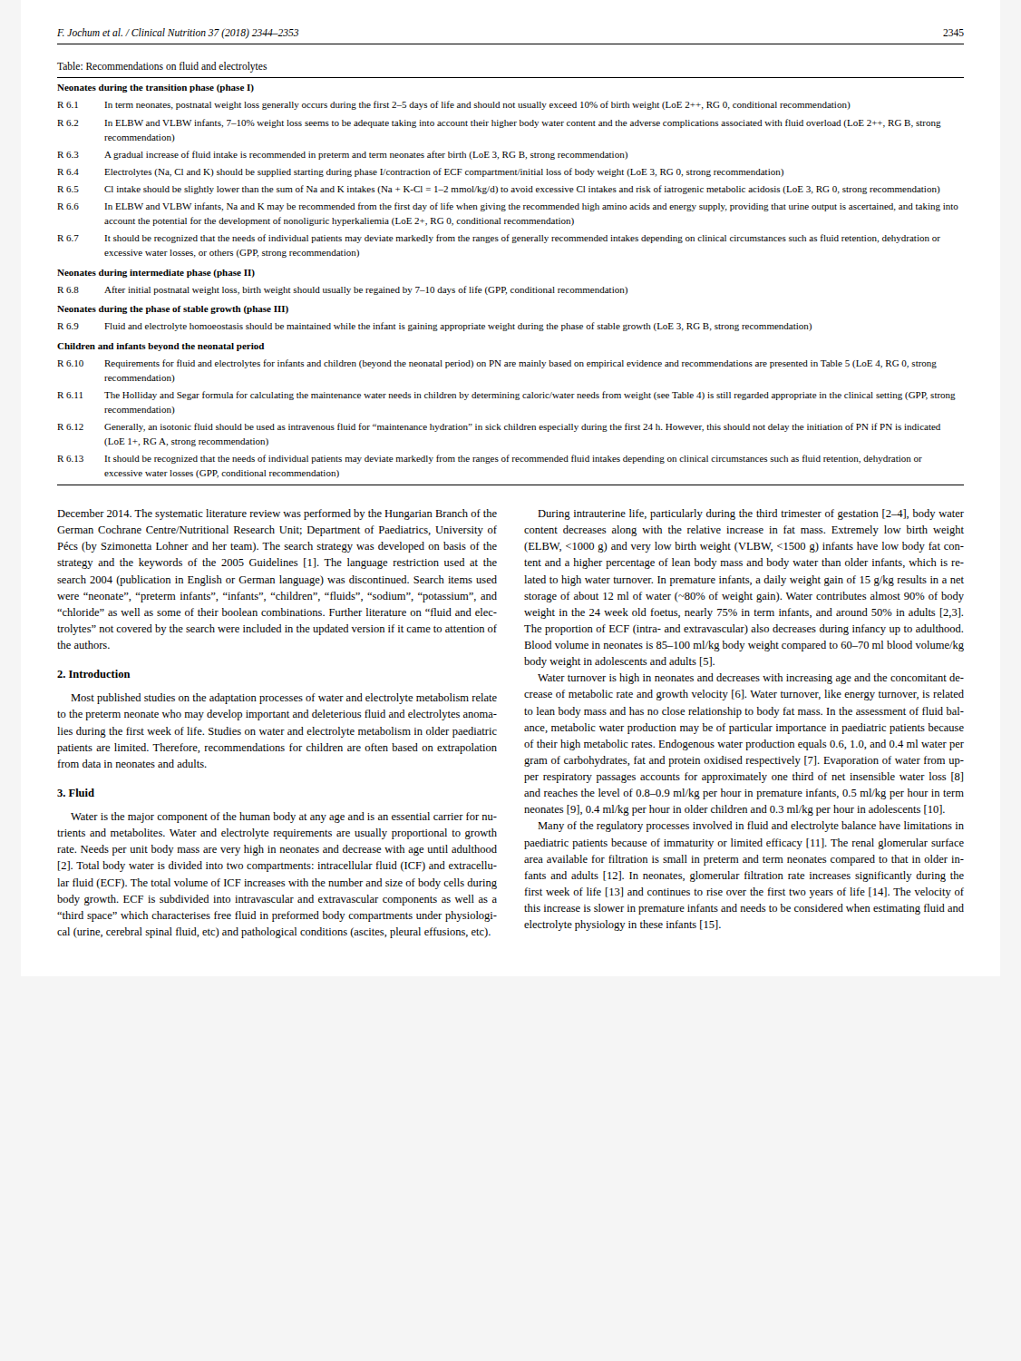F. Jochum et al. / Clinical Nutrition 37 (2018) 2344–2353 2345
Table: Recommendations on fluid and electrolytes
| Neonates during the transition phase (phase I) |
| R 6.1 | In term neonates, postnatal weight loss generally occurs during the first 2–5 days of life and should not usually exceed 10% of birth weight (LoE 2++, RG 0, conditional recommendation) |
| R 6.2 | In ELBW and VLBW infants, 7–10% weight loss seems to be adequate taking into account their higher body water content and the adverse complications associated with fluid overload (LoE 2++, RG B, strong recommendation) |
| R 6.3 | A gradual increase of fluid intake is recommended in preterm and term neonates after birth (LoE 3, RG B, strong recommendation) |
| R 6.4 | Electrolytes (Na, Cl and K) should be supplied starting during phase I/contraction of ECF compartment/initial loss of body weight (LoE 3, RG 0, strong recommendation) |
| R 6.5 | Cl intake should be slightly lower than the sum of Na and K intakes (Na + K-Cl = 1–2 mmol/kg/d) to avoid excessive Cl intakes and risk of iatrogenic metabolic acidosis (LoE 3, RG 0, strong recommendation) |
| R 6.6 | In ELBW and VLBW infants, Na and K may be recommended from the first day of life when giving the recommended high amino acids and energy supply, providing that urine output is ascertained, and taking into account the potential for the development of nonoliguric hyperkaliemia (LoE 2+, RG 0, conditional recommendation) |
| R 6.7 | It should be recognized that the needs of individual patients may deviate markedly from the ranges of generally recommended intakes depending on clinical circumstances such as fluid retention, dehydration or excessive water losses, or others (GPP, strong recommendation) |
| Neonates during intermediate phase (phase II) |
| R 6.8 | After initial postnatal weight loss, birth weight should usually be regained by 7–10 days of life (GPP, conditional recommendation) |
| Neonates during the phase of stable growth (phase III) |
| R 6.9 | Fluid and electrolyte homoeostasis should be maintained while the infant is gaining appropriate weight during the phase of stable growth (LoE 3, RG B, strong recommendation) |
| Children and infants beyond the neonatal period |
| R 6.10 | Requirements for fluid and electrolytes for infants and children (beyond the neonatal period) on PN are mainly based on empirical evidence and recommendations are presented in Table 5 (LoE 4, RG 0, strong recommendation) |
| R 6.11 | The Holliday and Segar formula for calculating the maintenance water needs in children by determining caloric/water needs from weight (see Table 4) is still regarded appropriate in the clinical setting (GPP, strong recommendation) |
| R 6.12 | Generally, an isotonic fluid should be used as intravenous fluid for “maintenance hydration” in sick children especially during the first 24 h. However, this should not delay the initiation of PN if PN is indicated (LoE 1+, RG A, strong recommendation) |
| R 6.13 | It should be recognized that the needs of individual patients may deviate markedly from the ranges of recommended fluid intakes depending on clinical circumstances such as fluid retention, dehydration or excessive water losses (GPP, conditional recommendation) |
December 2014. The systematic literature review was performed by the Hungarian Branch of the German Cochrane Centre/Nutritional Research Unit; Department of Paediatrics, University of Pécs (by Szimonetta Lohner and her team). The search strategy was developed on basis of the strategy and the keywords of the 2005 Guidelines [1]. The language restriction used at the search 2004 (publication in English or German language) was discontinued. Search items used were “neonate”, “preterm infants”, “infants”, “children”, “fluids”, “sodium”, “potassium”, and “chloride” as well as some of their boolean combinations. Further literature on “fluid and electrolytes” not covered by the search were included in the updated version if it came to attention of the authors.
2. Introduction
Most published studies on the adaptation processes of water and electrolyte metabolism relate to the preterm neonate who may develop important and deleterious fluid and electrolytes anomalies during the first week of life. Studies on water and electrolyte metabolism in older paediatric patients are limited. Therefore, recommendations for children are often based on extrapolation from data in neonates and adults.
3. Fluid
Water is the major component of the human body at any age and is an essential carrier for nutrients and metabolites. Water and electrolyte requirements are usually proportional to growth rate. Needs per unit body mass are very high in neonates and decrease with age until adulthood [2]. Total body water is divided into two compartments: intracellular fluid (ICF) and extracellular fluid (ECF). The total volume of ICF increases with the number and size of body cells during body growth. ECF is subdivided into intravascular and extravascular components as well as a “third space” which characterises free fluid in preformed body compartments under physiological (urine, cerebral spinal fluid, etc) and pathological conditions (ascites, pleural effusions, etc).
During intrauterine life, particularly during the third trimester of gestation [2–4], body water content decreases along with the relative increase in fat mass. Extremely low birth weight (ELBW, <1000 g) and very low birth weight (VLBW, <1500 g) infants have low body fat content and a higher percentage of lean body mass and body water than older infants, which is related to high water turnover. In premature infants, a daily weight gain of 15 g/kg results in a net storage of about 12 ml of water (~80% of weight gain). Water contributes almost 90% of body weight in the 24 week old foetus, nearly 75% in term infants, and around 50% in adults [2,3]. The proportion of ECF (intra- and extravascular) also decreases during infancy up to adulthood. Blood volume in neonates is 85–100 ml/kg body weight compared to 60–70 ml blood volume/kg body weight in adolescents and adults [5].
Water turnover is high in neonates and decreases with increasing age and the concomitant decrease of metabolic rate and growth velocity [6]. Water turnover, like energy turnover, is related to lean body mass and has no close relationship to body fat mass. In the assessment of fluid balance, metabolic water production may be of particular importance in paediatric patients because of their high metabolic rates. Endogenous water production equals 0.6, 1.0, and 0.4 ml water per gram of carbohydrates, fat and protein oxidised respectively [7]. Evaporation of water from upper respiratory passages accounts for approximately one third of net insensible water loss [8] and reaches the level of 0.8–0.9 ml/kg per hour in premature infants, 0.5 ml/kg per hour in term neonates [9], 0.4 ml/kg per hour in older children and 0.3 ml/kg per hour in adolescents [10].
Many of the regulatory processes involved in fluid and electrolyte balance have limitations in paediatric patients because of immaturity or limited efficacy [11]. The renal glomerular surface area available for filtration is small in preterm and term neonates compared to that in older infants and adults [12]. In neonates, glomerular filtration rate increases significantly during the first week of life [13] and continues to rise over the first two years of life [14]. The velocity of this increase is slower in premature infants and needs to be considered when estimating fluid and electrolyte physiology in these infants [15].